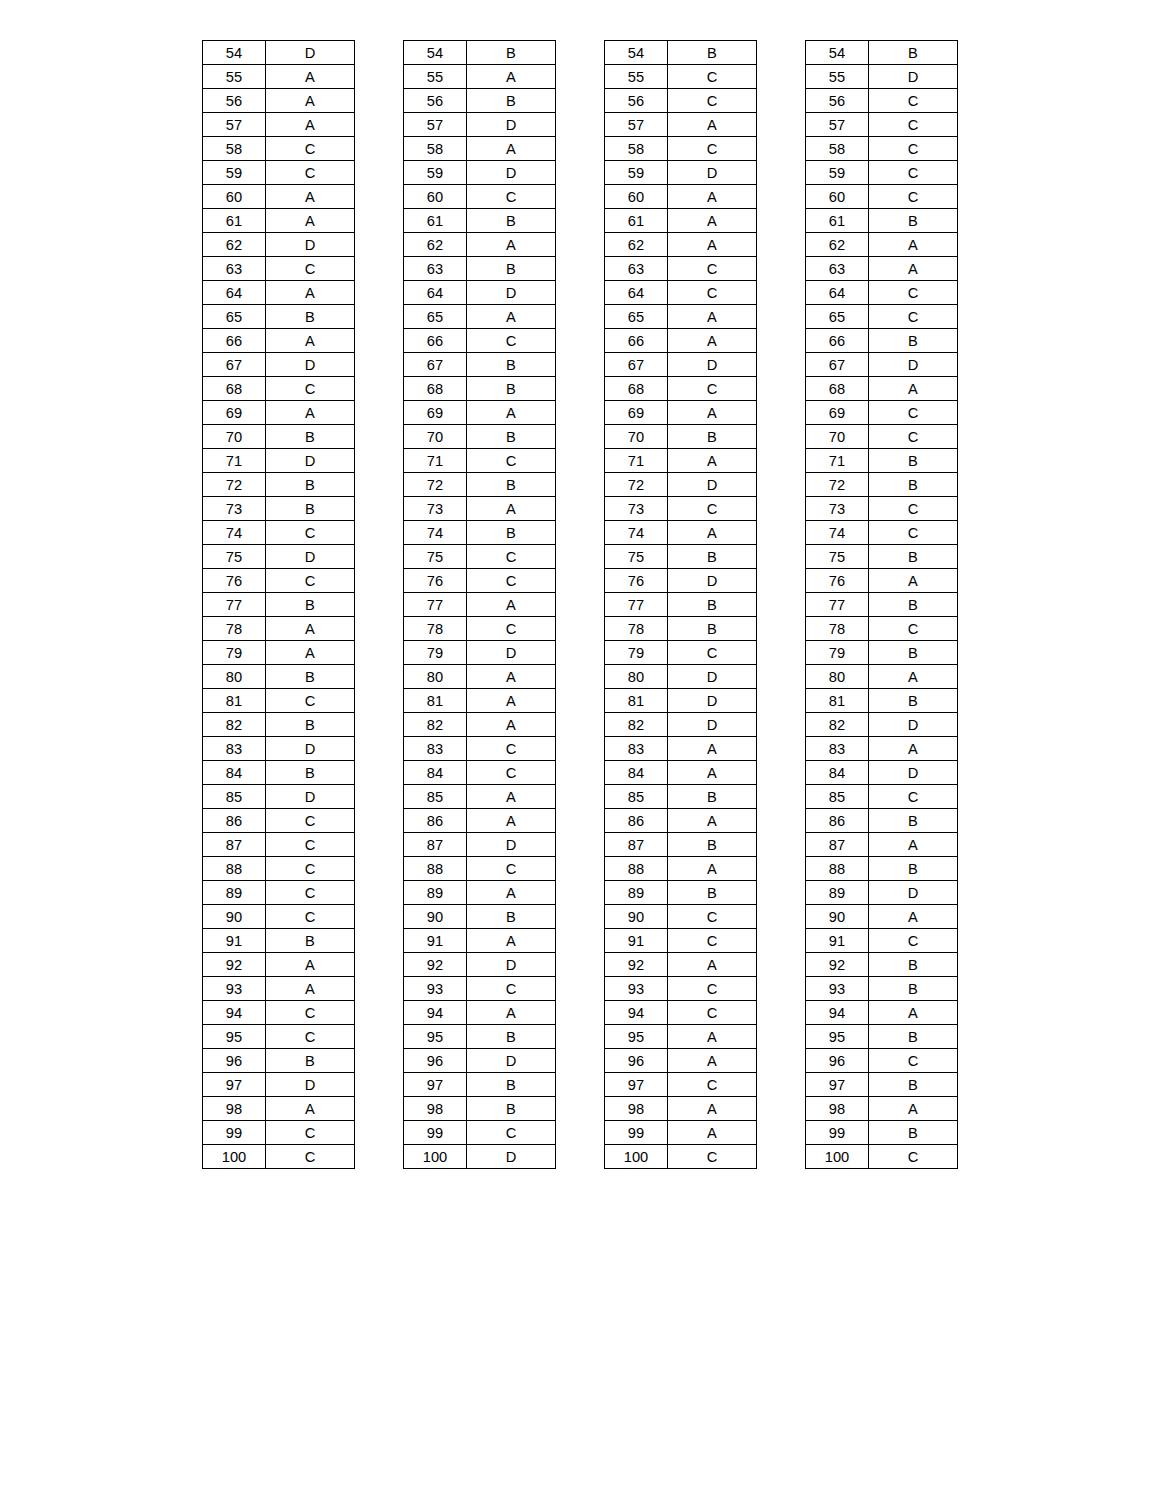| 54 | D |
| 55 | A |
| 56 | A |
| 57 | A |
| 58 | C |
| 59 | C |
| 60 | A |
| 61 | A |
| 62 | D |
| 63 | C |
| 64 | A |
| 65 | B |
| 66 | A |
| 67 | D |
| 68 | C |
| 69 | A |
| 70 | B |
| 71 | D |
| 72 | B |
| 73 | B |
| 74 | C |
| 75 | D |
| 76 | C |
| 77 | B |
| 78 | A |
| 79 | A |
| 80 | B |
| 81 | C |
| 82 | B |
| 83 | D |
| 84 | B |
| 85 | D |
| 86 | C |
| 87 | C |
| 88 | C |
| 89 | C |
| 90 | C |
| 91 | B |
| 92 | A |
| 93 | A |
| 94 | C |
| 95 | C |
| 96 | B |
| 97 | D |
| 98 | A |
| 99 | C |
| 100 | C |
| 54 | B |
| 55 | A |
| 56 | B |
| 57 | D |
| 58 | A |
| 59 | D |
| 60 | C |
| 61 | B |
| 62 | A |
| 63 | B |
| 64 | D |
| 65 | A |
| 66 | C |
| 67 | B |
| 68 | B |
| 69 | A |
| 70 | B |
| 71 | C |
| 72 | B |
| 73 | A |
| 74 | B |
| 75 | C |
| 76 | C |
| 77 | A |
| 78 | C |
| 79 | D |
| 80 | A |
| 81 | A |
| 82 | A |
| 83 | C |
| 84 | C |
| 85 | A |
| 86 | A |
| 87 | D |
| 88 | C |
| 89 | A |
| 90 | B |
| 91 | A |
| 92 | D |
| 93 | C |
| 94 | A |
| 95 | B |
| 96 | D |
| 97 | B |
| 98 | B |
| 99 | C |
| 100 | D |
| 54 | B |
| 55 | C |
| 56 | C |
| 57 | A |
| 58 | C |
| 59 | D |
| 60 | A |
| 61 | A |
| 62 | A |
| 63 | C |
| 64 | C |
| 65 | A |
| 66 | A |
| 67 | D |
| 68 | C |
| 69 | A |
| 70 | B |
| 71 | A |
| 72 | D |
| 73 | C |
| 74 | A |
| 75 | B |
| 76 | D |
| 77 | B |
| 78 | B |
| 79 | C |
| 80 | D |
| 81 | D |
| 82 | D |
| 83 | A |
| 84 | A |
| 85 | B |
| 86 | A |
| 87 | B |
| 88 | A |
| 89 | B |
| 90 | C |
| 91 | C |
| 92 | A |
| 93 | C |
| 94 | C |
| 95 | A |
| 96 | A |
| 97 | C |
| 98 | A |
| 99 | A |
| 100 | C |
| 54 | B |
| 55 | D |
| 56 | C |
| 57 | C |
| 58 | C |
| 59 | C |
| 60 | C |
| 61 | B |
| 62 | A |
| 63 | A |
| 64 | C |
| 65 | C |
| 66 | B |
| 67 | D |
| 68 | A |
| 69 | C |
| 70 | C |
| 71 | B |
| 72 | B |
| 73 | C |
| 74 | C |
| 75 | B |
| 76 | A |
| 77 | B |
| 78 | C |
| 79 | B |
| 80 | A |
| 81 | B |
| 82 | D |
| 83 | A |
| 84 | D |
| 85 | C |
| 86 | B |
| 87 | A |
| 88 | B |
| 89 | D |
| 90 | A |
| 91 | C |
| 92 | B |
| 93 | B |
| 94 | A |
| 95 | B |
| 96 | C |
| 97 | B |
| 98 | A |
| 99 | B |
| 100 | C |